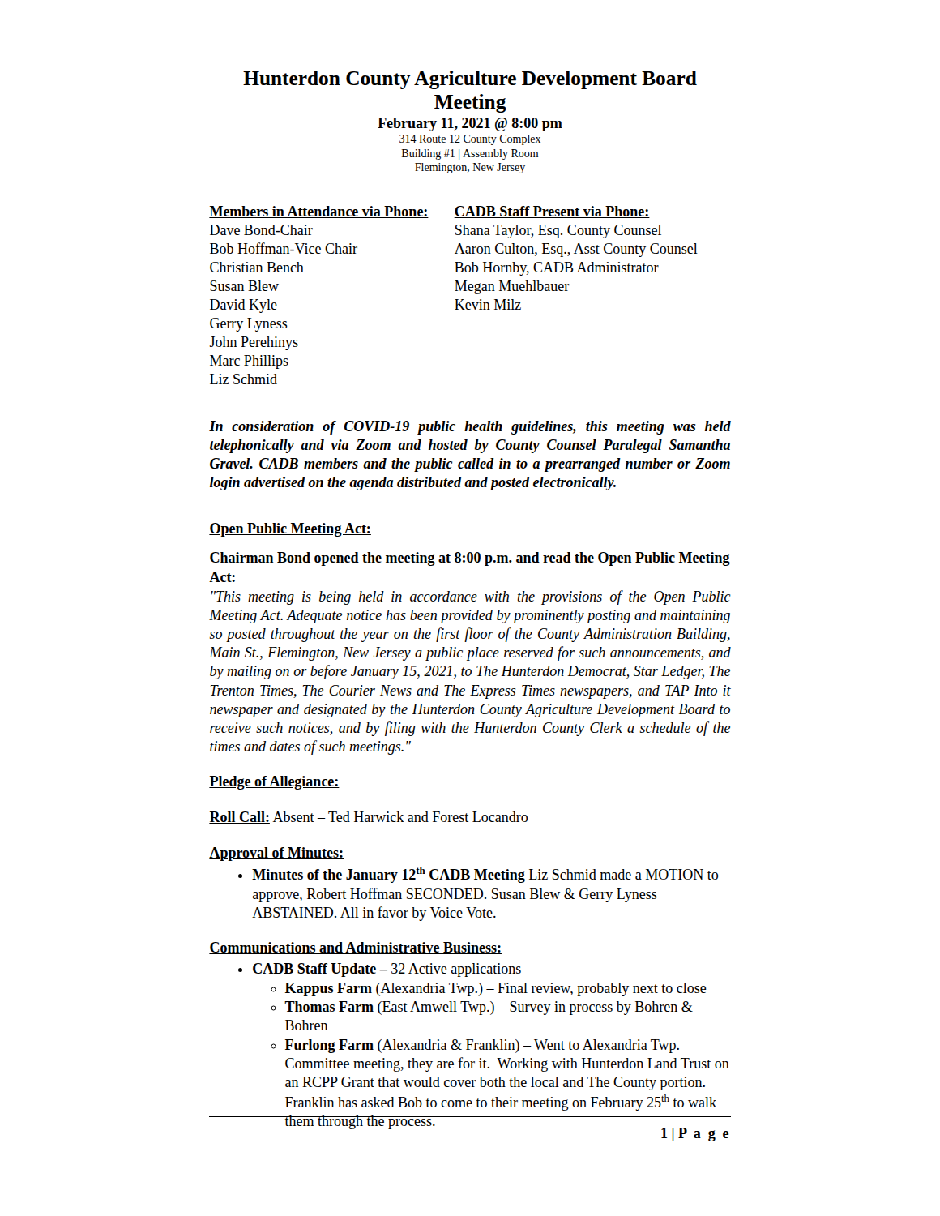Hunterdon County Agriculture Development Board Meeting
February 11, 2021 @ 8:00 pm
314 Route 12 County Complex
Building #1 | Assembly Room
Flemington, New Jersey
| Members in Attendance via Phone: | CADB Staff Present via Phone: |
| Dave Bond-Chair | Shana Taylor, Esq. County Counsel |
| Bob Hoffman-Vice Chair | Aaron Culton, Esq., Asst County Counsel |
| Christian Bench | Bob Hornby, CADB Administrator |
| Susan Blew | Megan Muehlbauer |
| David Kyle | Kevin Milz |
| Gerry Lyness | |
| John Perehinys | |
| Marc Phillips | |
| Liz Schmid | |
In consideration of COVID-19 public health guidelines, this meeting was held telephonically and via Zoom and hosted by County Counsel Paralegal Samantha Gravel. CADB members and the public called in to a prearranged number or Zoom login advertised on the agenda distributed and posted electronically.
Open Public Meeting Act:
Chairman Bond opened the meeting at 8:00 p.m. and read the Open Public Meeting Act:
"This meeting is being held in accordance with the provisions of the Open Public Meeting Act. Adequate notice has been provided by prominently posting and maintaining so posted throughout the year on the first floor of the County Administration Building, Main St., Flemington, New Jersey a public place reserved for such announcements, and by mailing on or before January 15, 2021, to The Hunterdon Democrat, Star Ledger, The Trenton Times, The Courier News and The Express Times newspapers, and TAP Into it newspaper and designated by the Hunterdon County Agriculture Development Board to receive such notices, and by filing with the Hunterdon County Clerk a schedule of the times and dates of such meetings."
Pledge of Allegiance:
Roll Call: Absent – Ted Harwick and Forest Locandro
Approval of Minutes:
Minutes of the January 12th CADB Meeting Liz Schmid made a MOTION to approve, Robert Hoffman SECONDED. Susan Blew & Gerry Lyness ABSTAINED. All in favor by Voice Vote.
Communications and Administrative Business:
CADB Staff Update – 32 Active applications
Kappus Farm (Alexandria Twp.) – Final review, probably next to close
Thomas Farm (East Amwell Twp.) – Survey in process by Bohren & Bohren
Furlong Farm (Alexandria & Franklin) – Went to Alexandria Twp. Committee meeting, they are for it. Working with Hunterdon Land Trust on an RCPP Grant that would cover both the local and The County portion. Franklin has asked Bob to come to their meeting on February 25th to walk them through the process.
1 | P a g e